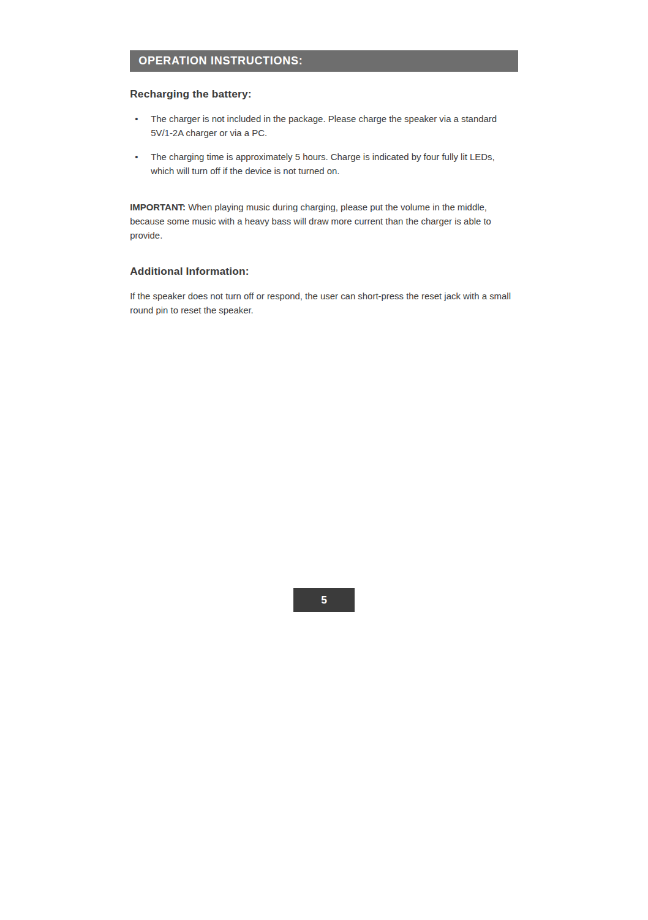OPERATION INSTRUCTIONS:
Recharging the battery:
The charger is not included in the package. Please charge the speaker via a standard 5V/1-2A charger or via a PC.
The charging time is approximately 5 hours. Charge is indicated by four fully lit LEDs, which will turn off if the device is not turned on.
IMPORTANT: When playing music during charging, please put the volume in the middle, because some music with a heavy bass will draw more current than the charger is able to provide.
Additional Information:
If the speaker does not turn off or respond, the user can short-press the reset jack with a small round pin to reset the speaker.
5